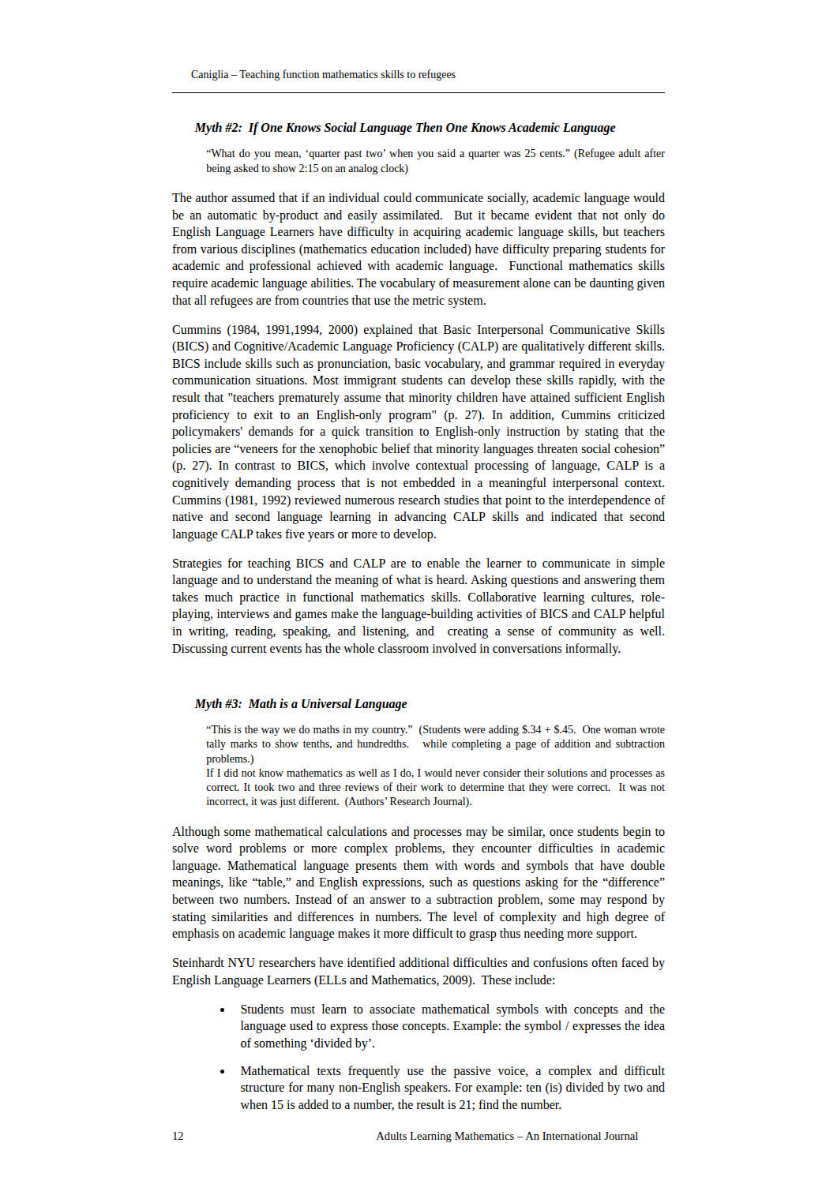Caniglia – Teaching function mathematics skills to refugees
Myth #2: If One Knows Social Language Then One Knows Academic Language
“What do you mean, ‘quarter past two’ when you said a quarter was 25 cents.” (Refugee adult after being asked to show 2:15 on an analog clock)
The author assumed that if an individual could communicate socially, academic language would be an automatic by-product and easily assimilated. But it became evident that not only do English Language Learners have difficulty in acquiring academic language skills, but teachers from various disciplines (mathematics education included) have difficulty preparing students for academic and professional achieved with academic language. Functional mathematics skills require academic language abilities. The vocabulary of measurement alone can be daunting given that all refugees are from countries that use the metric system.
Cummins (1984, 1991,1994, 2000) explained that Basic Interpersonal Communicative Skills (BICS) and Cognitive/Academic Language Proficiency (CALP) are qualitatively different skills. BICS include skills such as pronunciation, basic vocabulary, and grammar required in everyday communication situations. Most immigrant students can develop these skills rapidly, with the result that "teachers prematurely assume that minority children have attained sufficient English proficiency to exit to an English-only program" (p. 27). In addition, Cummins criticized policymakers' demands for a quick transition to English-only instruction by stating that the policies are “veneers for the xenophobic belief that minority languages threaten social cohesion” (p. 27). In contrast to BICS, which involve contextual processing of language, CALP is a cognitively demanding process that is not embedded in a meaningful interpersonal context. Cummins (1981, 1992) reviewed numerous research studies that point to the interdependence of native and second language learning in advancing CALP skills and indicated that second language CALP takes five years or more to develop.
Strategies for teaching BICS and CALP are to enable the learner to communicate in simple language and to understand the meaning of what is heard. Asking questions and answering them takes much practice in functional mathematics skills. Collaborative learning cultures, role-playing, interviews and games make the language-building activities of BICS and CALP helpful in writing, reading, speaking, and listening, and creating a sense of community as well. Discussing current events has the whole classroom involved in conversations informally.
Myth #3: Math is a Universal Language
“This is the way we do maths in my country.” (Students were adding $.34 + $.45. One woman wrote tally marks to show tenths, and hundredths. while completing a page of addition and subtraction problems.)
If I did not know mathematics as well as I do, I would never consider their solutions and processes as correct. It took two and three reviews of their work to determine that they were correct. It was not incorrect, it was just different. (Authors’ Research Journal).
Although some mathematical calculations and processes may be similar, once students begin to solve word problems or more complex problems, they encounter difficulties in academic language. Mathematical language presents them with words and symbols that have double meanings, like “table,” and English expressions, such as questions asking for the “difference” between two numbers. Instead of an answer to a subtraction problem, some may respond by stating similarities and differences in numbers. The level of complexity and high degree of emphasis on academic language makes it more difficult to grasp thus needing more support.
Steinhardt NYU researchers have identified additional difficulties and confusions often faced by English Language Learners (ELLs and Mathematics, 2009). These include:
Students must learn to associate mathematical symbols with concepts and the language used to express those concepts. Example: the symbol / expresses the idea of something ‘divided by’.
Mathematical texts frequently use the passive voice, a complex and difficult structure for many non-English speakers. For example: ten (is) divided by two and when 15 is added to a number, the result is 21; find the number.
12 Adults Learning Mathematics – An International Journal